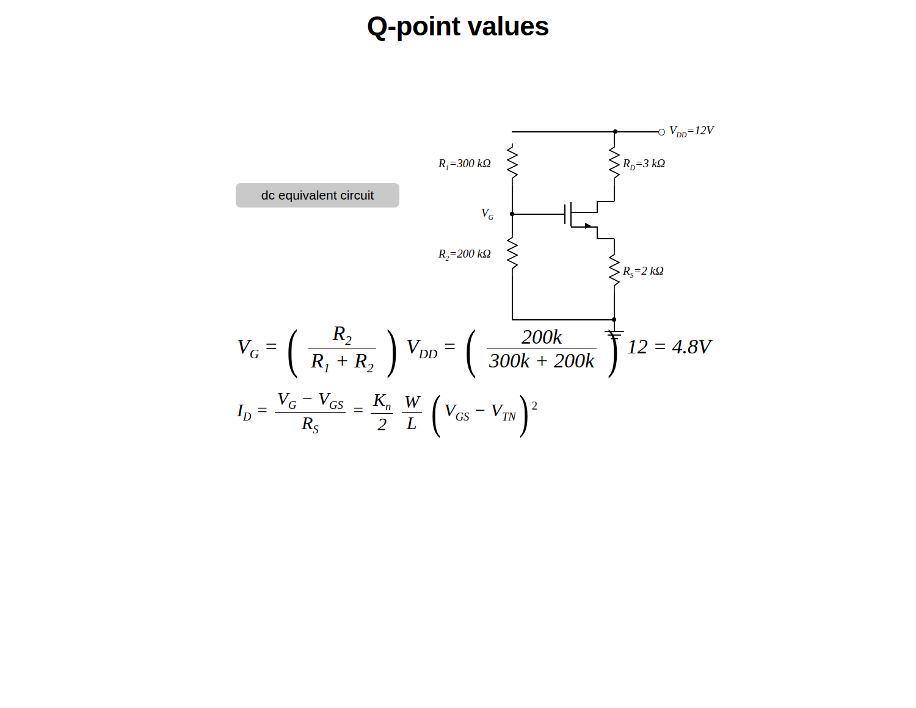Q-point values
dc equivalent circuit
VDD=12V
R1=300 kΩ
VG
R2=200 kΩ
RD=3 kΩ
RS=2 kΩ
VG = ( R2 R1 + R2 ) VDD = ( 200k 300k + 200k ) 12 = 4.8V
ID = VG − VGS RS = Kn 2 W L (VGS − VTN)2